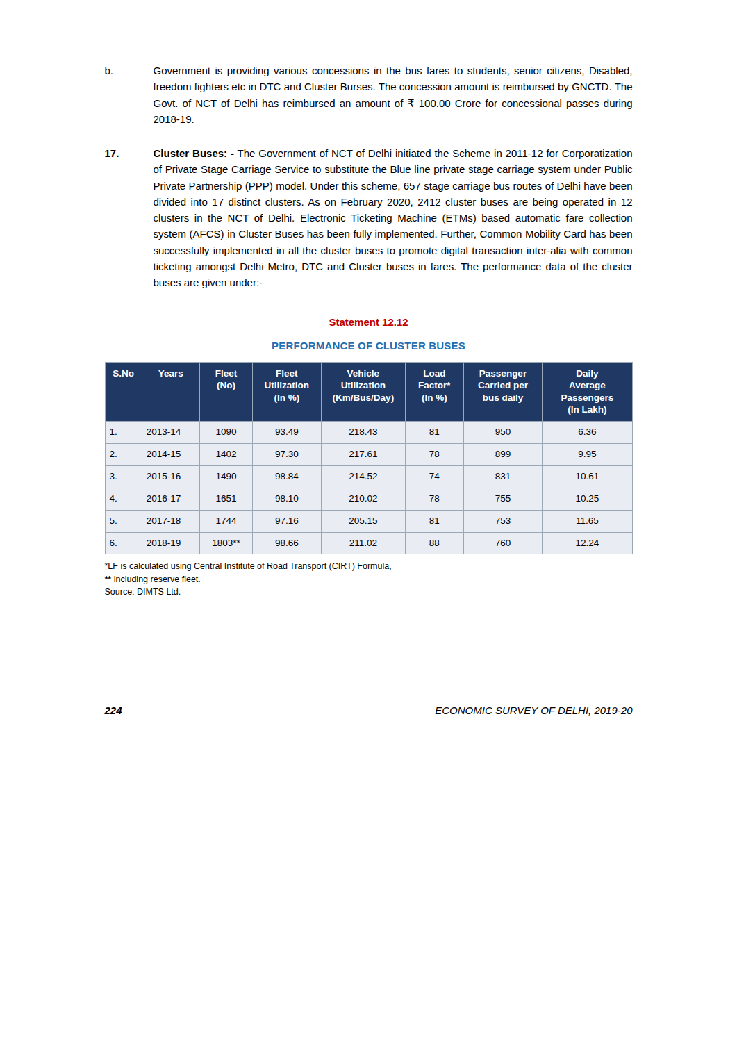b.
Government is providing various concessions in the bus fares to students, senior citizens, Disabled, freedom fighters etc in DTC and Cluster Burses. The concession amount is reimbursed by GNCTD. The Govt. of NCT of Delhi has reimbursed an amount of ₹ 100.00 Crore for concessional passes during 2018-19.
17.
Cluster Buses: - The Government of NCT of Delhi initiated the Scheme in 2011-12 for Corporatization of Private Stage Carriage Service to substitute the Blue line private stage carriage system under Public Private Partnership (PPP) model. Under this scheme, 657 stage carriage bus routes of Delhi have been divided into 17 distinct clusters. As on February 2020, 2412 cluster buses are being operated in 12 clusters in the NCT of Delhi. Electronic Ticketing Machine (ETMs) based automatic fare collection system (AFCS) in Cluster Buses has been fully implemented. Further, Common Mobility Card has been successfully implemented in all the cluster buses to promote digital transaction inter-alia with common ticketing amongst Delhi Metro, DTC and Cluster buses in fares. The performance data of the cluster buses are given under:-
Statement 12.12
PERFORMANCE OF CLUSTER BUSES
| S.No | Years | Fleet (No) | Fleet Utilization (In %) | Vehicle Utilization (Km/Bus/Day) | Load Factor* (In %) | Passenger Carried per bus daily | Daily Average Passengers (In Lakh) |
| --- | --- | --- | --- | --- | --- | --- | --- |
| 1. | 2013-14 | 1090 | 93.49 | 218.43 | 81 | 950 | 6.36 |
| 2. | 2014-15 | 1402 | 97.30 | 217.61 | 78 | 899 | 9.95 |
| 3. | 2015-16 | 1490 | 98.84 | 214.52 | 74 | 831 | 10.61 |
| 4. | 2016-17 | 1651 | 98.10 | 210.02 | 78 | 755 | 10.25 |
| 5. | 2017-18 | 1744 | 97.16 | 205.15 | 81 | 753 | 11.65 |
| 6. | 2018-19 | 1803** | 98.66 | 211.02 | 88 | 760 | 12.24 |
*LF is calculated using Central Institute of Road Transport (CIRT) Formula,
** including reserve fleet.
Source: DIMTS Ltd.
224
ECONOMIC SURVEY OF DELHI, 2019-20